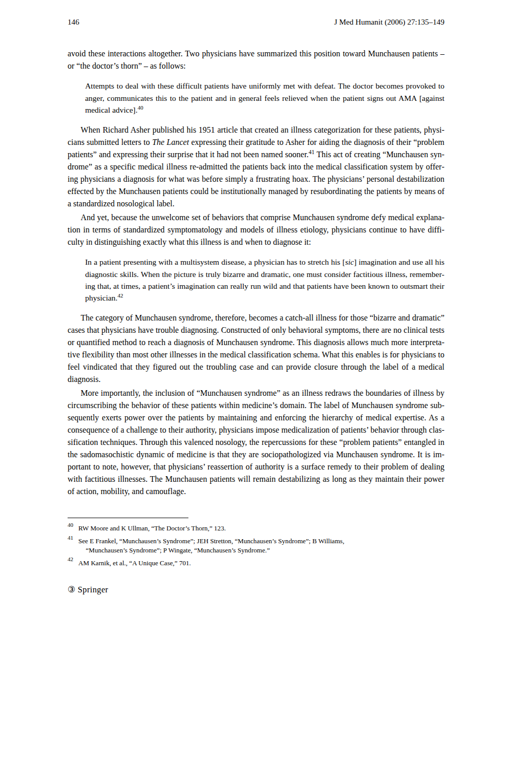146 J Med Humanit (2006) 27:135–149
avoid these interactions altogether. Two physicians have summarized this position toward Munchausen patients – or “the doctor’s thorn” – as follows:
Attempts to deal with these difficult patients have uniformly met with defeat. The doctor becomes provoked to anger, communicates this to the patient and in general feels relieved when the patient signs out AMA [against medical advice].40
When Richard Asher published his 1951 article that created an illness categorization for these patients, physicians submitted letters to The Lancet expressing their gratitude to Asher for aiding the diagnosis of their “problem patients” and expressing their surprise that it had not been named sooner.41 This act of creating “Munchausen syndrome” as a specific medical illness re-admitted the patients back into the medical classification system by offering physicians a diagnosis for what was before simply a frustrating hoax. The physicians’ personal destabilization effected by the Munchausen patients could be institutionally managed by resubordinating the patients by means of a standardized nosological label.
And yet, because the unwelcome set of behaviors that comprise Munchausen syndrome defy medical explanation in terms of standardized symptomatology and models of illness etiology, physicians continue to have difficulty in distinguishing exactly what this illness is and when to diagnose it:
In a patient presenting with a multisystem disease, a physician has to stretch his [sic] imagination and use all his diagnostic skills. When the picture is truly bizarre and dramatic, one must consider factitious illness, remembering that, at times, a patient’s imagination can really run wild and that patients have been known to outsmart their physician.42
The category of Munchausen syndrome, therefore, becomes a catch-all illness for those “bizarre and dramatic” cases that physicians have trouble diagnosing. Constructed of only behavioral symptoms, there are no clinical tests or quantified method to reach a diagnosis of Munchausen syndrome. This diagnosis allows much more interpretative flexibility than most other illnesses in the medical classification schema. What this enables is for physicians to feel vindicated that they figured out the troubling case and can provide closure through the label of a medical diagnosis.
More importantly, the inclusion of “Munchausen syndrome” as an illness redraws the boundaries of illness by circumscribing the behavior of these patients within medicine’s domain. The label of Munchausen syndrome subsequently exerts power over the patients by maintaining and enforcing the hierarchy of medical expertise. As a consequence of a challenge to their authority, physicians impose medicalization of patients’ behavior through classification techniques. Through this valenced nosology, the repercussions for these “problem patients” entangled in the sadomasochistic dynamic of medicine is that they are sociopathologized via Munchausen syndrome. It is important to note, however, that physicians’ reassertion of authority is a surface remedy to their problem of dealing with factitious illnesses. The Munchausen patients will remain destabilizing as long as they maintain their power of action, mobility, and camouflage.
40 RW Moore and K Ullman, “The Doctor’s Thorn,” 123.
41 See E Frankel, “Munchausen’s Syndrome”; JEH Stretton, “Munchausen’s Syndrome”; B Williams, “Munchausen’s Syndrome”; P Wingate, “Munchausen’s Syndrome.”
42 AM Karnik, et al., “A Unique Case,” 701.
③ Springer